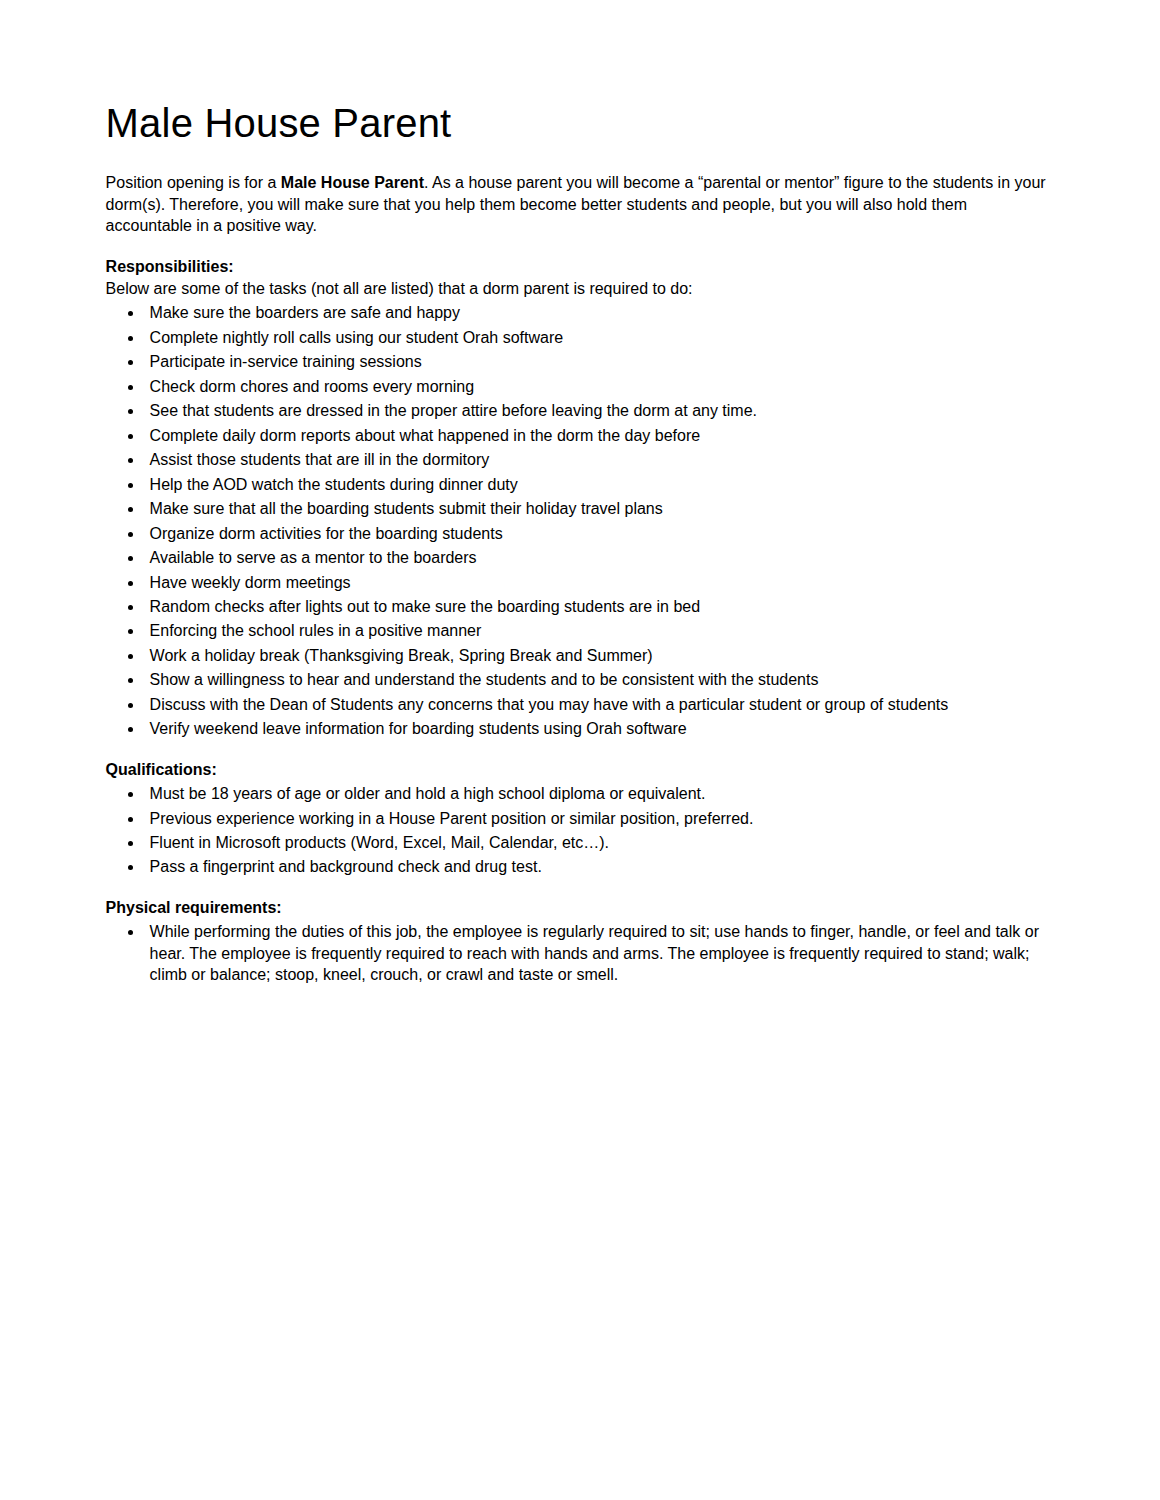Male House Parent
Position opening is for a Male House Parent. As a house parent you will become a “parental or mentor” figure to the students in your dorm(s). Therefore, you will make sure that you help them become better students and people, but you will also hold them accountable in a positive way.
Responsibilities:
Below are some of the tasks (not all are listed) that a dorm parent is required to do:
Make sure the boarders are safe and happy
Complete nightly roll calls using our student Orah software
Participate in-service training sessions
Check dorm chores and rooms every morning
See that students are dressed in the proper attire before leaving the dorm at any time.
Complete daily dorm reports about what happened in the dorm the day before
Assist those students that are ill in the dormitory
Help the AOD watch the students during dinner duty
Make sure that all the boarding students submit their holiday travel plans
Organize dorm activities for the boarding students
Available to serve as a mentor to the boarders
Have weekly dorm meetings
Random checks after lights out to make sure the boarding students are in bed
Enforcing the school rules in a positive manner
Work a holiday break (Thanksgiving Break, Spring Break and Summer)
Show a willingness to hear and understand the students and to be consistent with the students
Discuss with the Dean of Students any concerns that you may have with a particular student or group of students
Verify weekend leave information for boarding students using Orah software
Qualifications:
Must be 18 years of age or older and hold a high school diploma or equivalent.
Previous experience working in a House Parent position or similar position, preferred.
Fluent in Microsoft products (Word, Excel, Mail, Calendar, etc…).
Pass a fingerprint and background check and drug test.
Physical requirements:
While performing the duties of this job, the employee is regularly required to sit; use hands to finger, handle, or feel and talk or hear. The employee is frequently required to reach with hands and arms. The employee is frequently required to stand; walk; climb or balance; stoop, kneel, crouch, or crawl and taste or smell.